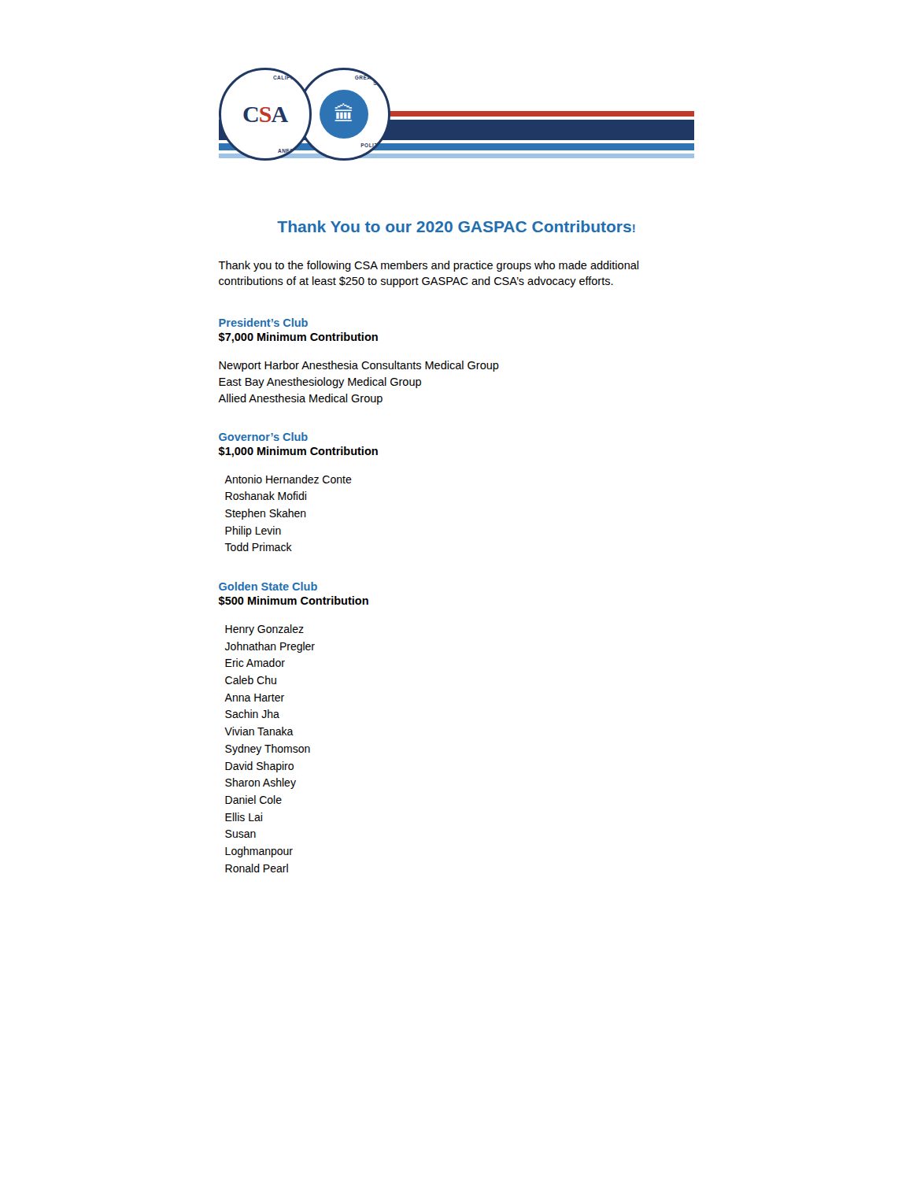California Society of Anesthesiologists
CSA
Greater Anesthesia Services Political Action Committee
🏛
Thank You to our 2020 GASPAC Contributors!
Thank you to the following CSA members and practice groups who made additional contributions of at least $250 to support GASPAC and CSA’s advocacy efforts.
President’s Club
$7,000 Minimum Contribution
Newport Harbor Anesthesia Consultants Medical Group
East Bay Anesthesiology Medical Group
Allied Anesthesia Medical Group
Governor’s Club
$1,000 Minimum Contribution
Antonio Hernandez Conte
Roshanak Mofidi
Stephen Skahen
Philip Levin
Todd Primack
Golden State Club
$500 Minimum Contribution
Henry Gonzalez
Johnathan Pregler
Eric Amador
Caleb Chu
Anna Harter
Sachin Jha
Vivian Tanaka
Sydney Thomson
David Shapiro
Sharon Ashley
Daniel Cole
Ellis Lai
Susan Loghmanpour
Ronald Pearl